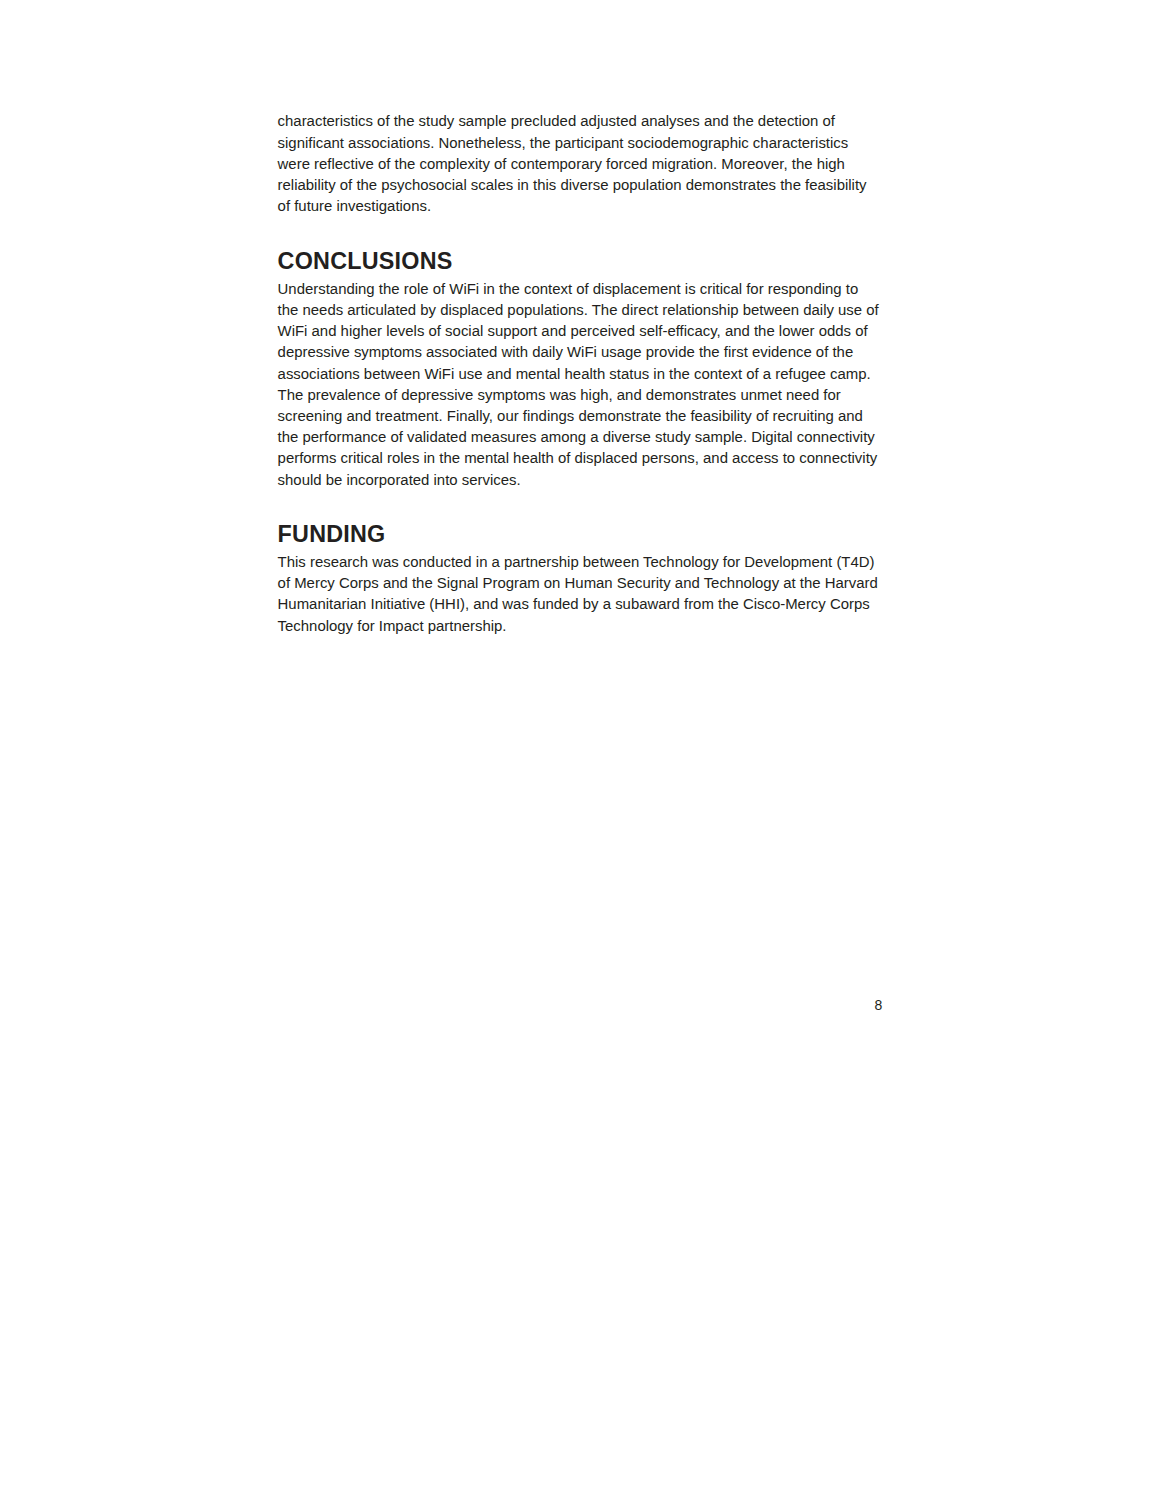characteristics of the study sample precluded adjusted analyses and the detection of significant associations. Nonetheless, the participant sociodemographic characteristics were reflective of the complexity of contemporary forced migration. Moreover, the high reliability of the psychosocial scales in this diverse population demonstrates the feasibility of future investigations.
CONCLUSIONS
Understanding the role of WiFi in the context of displacement is critical for responding to the needs articulated by displaced populations. The direct relationship between daily use of WiFi and higher levels of social support and perceived self-efficacy, and the lower odds of depressive symptoms associated with daily WiFi usage provide the first evidence of the associations between WiFi use and mental health status in the context of a refugee camp. The prevalence of depressive symptoms was high, and demonstrates unmet need for screening and treatment. Finally, our findings demonstrate the feasibility of recruiting and the performance of validated measures among a diverse study sample. Digital connectivity performs critical roles in the mental health of displaced persons, and access to connectivity should be incorporated into services.
FUNDING
This research was conducted in a partnership between Technology for Development (T4D) of Mercy Corps and the Signal Program on Human Security and Technology at the Harvard Humanitarian Initiative (HHI), and was funded by a subaward from the Cisco-Mercy Corps Technology for Impact partnership.
8